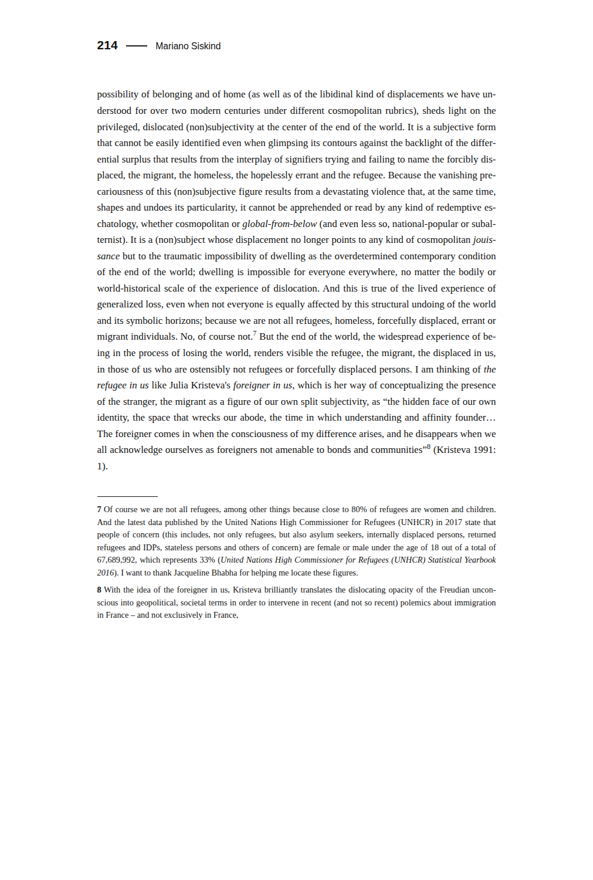214 Mariano Siskind
possibility of belonging and of home (as well as of the libidinal kind of displacements we have understood for over two modern centuries under different cosmopolitan rubrics), sheds light on the privileged, dislocated (non)subjectivity at the center of the end of the world. It is a subjective form that cannot be easily identified even when glimpsing its contours against the backlight of the differential surplus that results from the interplay of signifiers trying and failing to name the forcibly displaced, the migrant, the homeless, the hopelessly errant and the refugee. Because the vanishing precariousness of this (non)subjective figure results from a devastating violence that, at the same time, shapes and undoes its particularity, it cannot be apprehended or read by any kind of redemptive eschatology, whether cosmopolitan or global-from-below (and even less so, national-popular or subalternist). It is a (non)subject whose displacement no longer points to any kind of cosmopolitan jouissance but to the traumatic impossibility of dwelling as the overdetermined contemporary condition of the end of the world; dwelling is impossible for everyone everywhere, no matter the bodily or world-historical scale of the experience of dislocation. And this is true of the lived experience of generalized loss, even when not everyone is equally affected by this structural undoing of the world and its symbolic horizons; because we are not all refugees, homeless, forcefully displaced, errant or migrant individuals. No, of course not.7 But the end of the world, the widespread experience of being in the process of losing the world, renders visible the refugee, the migrant, the displaced in us, in those of us who are ostensibly not refugees or forcefully displaced persons. I am thinking of the refugee in us like Julia Kristeva's foreigner in us, which is her way of conceptualizing the presence of the stranger, the migrant as a figure of our own split subjectivity, as “the hidden face of our own identity, the space that wrecks our abode, the time in which understanding and affinity founder… The foreigner comes in when the consciousness of my difference arises, and he disappears when we all acknowledge ourselves as foreigners not amenable to bonds and communities”8 (Kristeva 1991: 1).
7 Of course we are not all refugees, among other things because close to 80% of refugees are women and children. And the latest data published by the United Nations High Commissioner for Refugees (UNHCR) in 2017 state that people of concern (this includes, not only refugees, but also asylum seekers, internally displaced persons, returned refugees and IDPs, stateless persons and others of concern) are female or male under the age of 18 out of a total of 67,689,992, which represents 33% (United Nations High Commissioner for Refugees (UNHCR) Statistical Yearbook 2016). I want to thank Jacqueline Bhabha for helping me locate these figures.
8 With the idea of the foreigner in us, Kristeva brilliantly translates the dislocating opacity of the Freudian unconscious into geopolitical, societal terms in order to intervene in recent (and not so recent) polemics about immigration in France – and not exclusively in France,